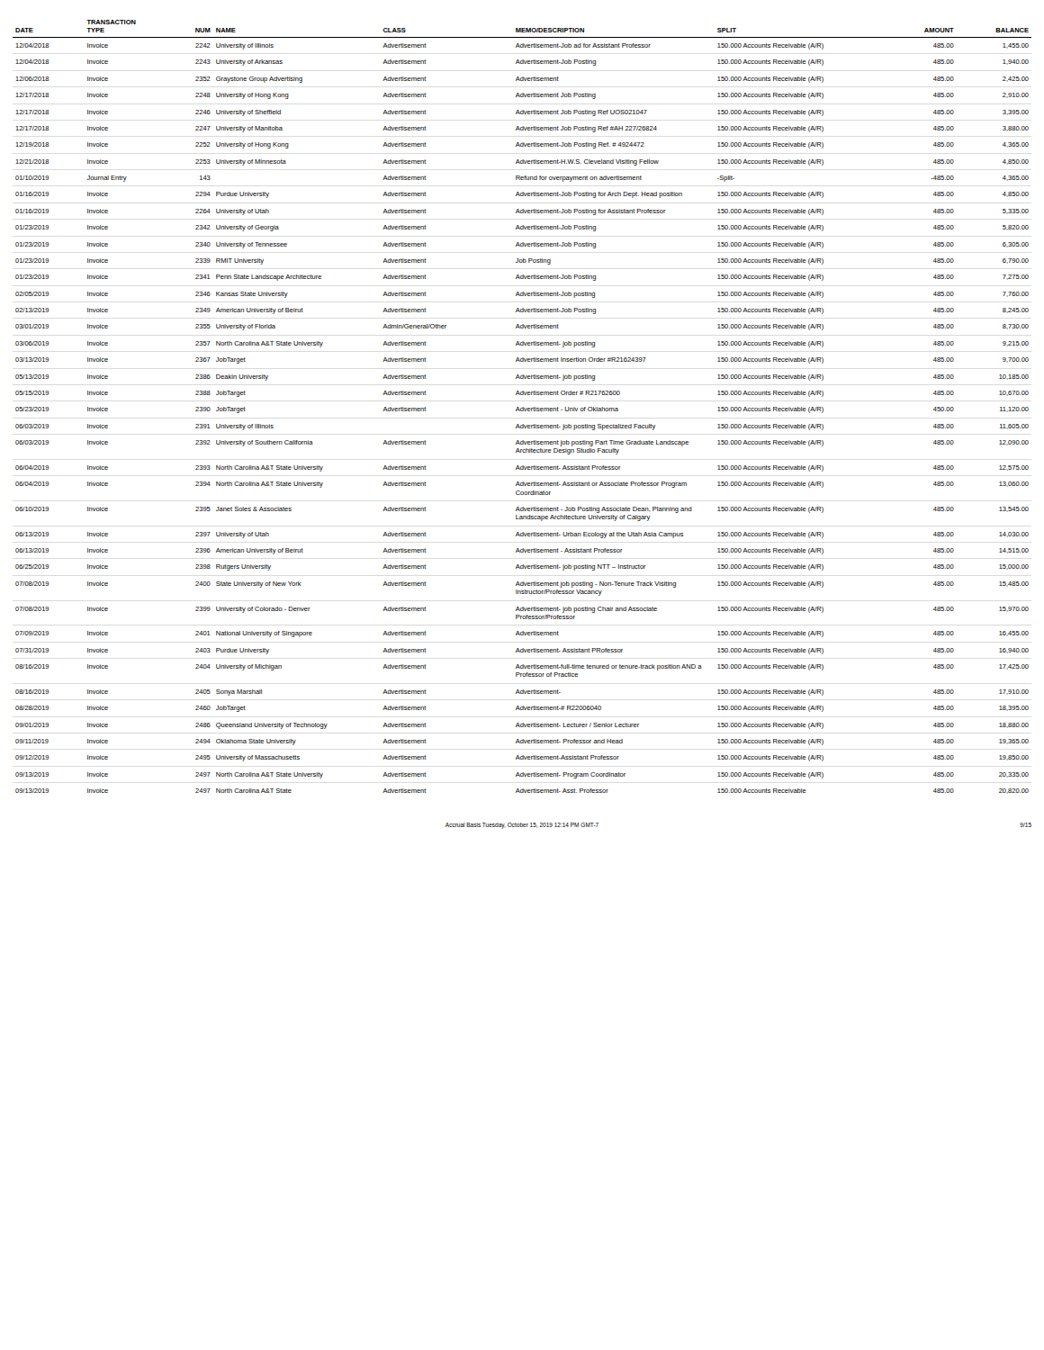| DATE | TRANSACTION TYPE | NUM | NAME | CLASS | MEMO/DESCRIPTION | SPLIT | AMOUNT | BALANCE |
| --- | --- | --- | --- | --- | --- | --- | --- | --- |
| 12/04/2018 | Invoice | 2242 | University of Illinois | Advertisement | Advertisement-Job ad for Assistant Professor | 150.000 Accounts Receivable (A/R) | 485.00 | 1,455.00 |
| 12/04/2018 | Invoice | 2243 | University of Arkansas | Advertisement | Advertisement-Job Posting | 150.000 Accounts Receivable (A/R) | 485.00 | 1,940.00 |
| 12/06/2018 | Invoice | 2352 | Graystone Group Advertising | Advertisement | Advertisement | 150.000 Accounts Receivable (A/R) | 485.00 | 2,425.00 |
| 12/17/2018 | Invoice | 2248 | University of Hong Kong | Advertisement | Advertisement Job Posting | 150.000 Accounts Receivable (A/R) | 485.00 | 2,910.00 |
| 12/17/2018 | Invoice | 2246 | University of Sheffield | Advertisement | Advertisement Job Posting Ref UOS021047 | 150.000 Accounts Receivable (A/R) | 485.00 | 3,395.00 |
| 12/17/2018 | Invoice | 2247 | University of Manitoba | Advertisement | Advertisement Job Posting Ref #AH 227/26824 | 150.000 Accounts Receivable (A/R) | 485.00 | 3,880.00 |
| 12/19/2018 | Invoice | 2252 | University of Hong Kong | Advertisement | Advertisement-Job Posting Ref. # 4924472 | 150.000 Accounts Receivable (A/R) | 485.00 | 4,365.00 |
| 12/21/2018 | Invoice | 2253 | University of Minnesota | Advertisement | Advertisement-H.W.S. Cleveland Visiting Fellow | 150.000 Accounts Receivable (A/R) | 485.00 | 4,850.00 |
| 01/10/2019 | Journal Entry | 143 | | Advertisement | Refund for overpayment on advertisement | -Split- | -485.00 | 4,365.00 |
| 01/16/2019 | Invoice | 2294 | Purdue University | Advertisement | Advertisement-Job Posting for Arch Dept. Head position | 150.000 Accounts Receivable (A/R) | 485.00 | 4,850.00 |
| 01/16/2019 | Invoice | 2264 | University of Utah | Advertisement | Advertisement-Job Posting for Assistant Professor | 150.000 Accounts Receivable (A/R) | 485.00 | 5,335.00 |
| 01/23/2019 | Invoice | 2342 | University of Georgia | Advertisement | Advertisement-Job Posting | 150.000 Accounts Receivable (A/R) | 485.00 | 5,820.00 |
| 01/23/2019 | Invoice | 2340 | University of Tennessee | Advertisement | Advertisement-Job Posting | 150.000 Accounts Receivable (A/R) | 485.00 | 6,305.00 |
| 01/23/2019 | Invoice | 2339 | RMIT University | Advertisement | Job Posting | 150.000 Accounts Receivable (A/R) | 485.00 | 6,790.00 |
| 01/23/2019 | Invoice | 2341 | Penn State Landscape Architecture | Advertisement | Advertisement-Job Posting | 150.000 Accounts Receivable (A/R) | 485.00 | 7,275.00 |
| 02/05/2019 | Invoice | 2346 | Kansas State University | Advertisement | Advertisement-Job posting | 150.000 Accounts Receivable (A/R) | 485.00 | 7,760.00 |
| 02/13/2019 | Invoice | 2349 | American University of Beirut | Advertisement | Advertisement-Job Posting | 150.000 Accounts Receivable (A/R) | 485.00 | 8,245.00 |
| 03/01/2019 | Invoice | 2355 | University of Florida | Admin/General/Other | Advertisement | 150.000 Accounts Receivable (A/R) | 485.00 | 8,730.00 |
| 03/06/2019 | Invoice | 2357 | North Carolina A&T State University | Advertisement | Advertisement- job posting | 150.000 Accounts Receivable (A/R) | 485.00 | 9,215.00 |
| 03/13/2019 | Invoice | 2367 | JobTarget | Advertisement | Advertisement Insertion Order #R21624397 | 150.000 Accounts Receivable (A/R) | 485.00 | 9,700.00 |
| 05/13/2019 | Invoice | 2386 | Deakin University | Advertisement | Advertisement- job posting | 150.000 Accounts Receivable (A/R) | 485.00 | 10,185.00 |
| 05/15/2019 | Invoice | 2388 | JobTarget | Advertisement | Advertisement Order # R21762600 | 150.000 Accounts Receivable (A/R) | 485.00 | 10,670.00 |
| 05/23/2019 | Invoice | 2390 | JobTarget | Advertisement | Advertisement - Univ of Oklahoma | 150.000 Accounts Receivable (A/R) | 450.00 | 11,120.00 |
| 06/03/2019 | Invoice | 2391 | University of Illinois | | Advertisement- job posting Specialized Faculty | 150.000 Accounts Receivable (A/R) | 485.00 | 11,605.00 |
| 06/03/2019 | Invoice | 2392 | University of Southern California | Advertisement | Advertisement job posting Part Time Graduate Landscape Architecture Design Studio Faculty | 150.000 Accounts Receivable (A/R) | 485.00 | 12,090.00 |
| 06/04/2019 | Invoice | 2393 | North Carolina A&T State University | Advertisement | Advertisement- Assistant Professor | 150.000 Accounts Receivable (A/R) | 485.00 | 12,575.00 |
| 06/04/2019 | Invoice | 2394 | North Carolina A&T State University | Advertisement | Advertisement- Assistant or Associate Professor Program Coordinator | 150.000 Accounts Receivable (A/R) | 485.00 | 13,060.00 |
| 06/10/2019 | Invoice | 2395 | Janet Soles & Associates | Advertisement | Advertisement - Job Posting Associate Dean, Planning and Landscape Architecture University of Calgary | 150.000 Accounts Receivable (A/R) | 485.00 | 13,545.00 |
| 06/13/2019 | Invoice | 2397 | University of Utah | Advertisement | Advertisement- Urban Ecology at the Utah Asia Campus | 150.000 Accounts Receivable (A/R) | 485.00 | 14,030.00 |
| 06/13/2019 | Invoice | 2396 | American University of Beirut | Advertisement | Advertisement - Assistant Professor | 150.000 Accounts Receivable (A/R) | 485.00 | 14,515.00 |
| 06/25/2019 | Invoice | 2398 | Rutgers University | Advertisement | Advertisement- job posting NTT – Instructor | 150.000 Accounts Receivable (A/R) | 485.00 | 15,000.00 |
| 07/08/2019 | Invoice | 2400 | State University of New York | Advertisement | Advertisement job posting - Non-Tenure Track Visiting Instructor/Professor Vacancy | 150.000 Accounts Receivable (A/R) | 485.00 | 15,485.00 |
| 07/08/2019 | Invoice | 2399 | University of Colorado - Denver | Advertisement | Advertisement- job posting Chair and Associate Professor/Professor | 150.000 Accounts Receivable (A/R) | 485.00 | 15,970.00 |
| 07/09/2019 | Invoice | 2401 | National University of Singapore | Advertisement | Advertisement | 150.000 Accounts Receivable (A/R) | 485.00 | 16,455.00 |
| 07/31/2019 | Invoice | 2403 | Purdue University | Advertisement | Advertisement- Assistant PRofessor | 150.000 Accounts Receivable (A/R) | 485.00 | 16,940.00 |
| 08/16/2019 | Invoice | 2404 | University of Michigan | Advertisement | Advertisement-full-time tenured or tenure-track position AND a Professor of Practice | 150.000 Accounts Receivable (A/R) | 485.00 | 17,425.00 |
| 08/16/2019 | Invoice | 2405 | Sonya Marshall | Advertisement | Advertisement- | 150.000 Accounts Receivable (A/R) | 485.00 | 17,910.00 |
| 08/28/2019 | Invoice | 2460 | JobTarget | Advertisement | Advertisement-# R22006040 | 150.000 Accounts Receivable (A/R) | 485.00 | 18,395.00 |
| 09/01/2019 | Invoice | 2486 | Queensland University of Technology | Advertisement | Advertisement- Lecturer / Senior Lecturer | 150.000 Accounts Receivable (A/R) | 485.00 | 18,880.00 |
| 09/11/2019 | Invoice | 2494 | Oklahoma State University | Advertisement | Advertisement- Professor and Head | 150.000 Accounts Receivable (A/R) | 485.00 | 19,365.00 |
| 09/12/2019 | Invoice | 2495 | University of Massachusetts | Advertisement | Advertisement-Assistant Professor | 150.000 Accounts Receivable (A/R) | 485.00 | 19,850.00 |
| 09/13/2019 | Invoice | 2497 | North Carolina A&T State University | Advertisement | Advertisement- Program Coordinator | 150.000 Accounts Receivable (A/R) | 485.00 | 20,335.00 |
| 09/13/2019 | Invoice | 2497 | North Carolina A&T State | Advertisement | Advertisement- Asst. Professor | 150.000 Accounts Receivable | 485.00 | 20,820.00 |
Accrual Basis Tuesday, October 15, 2019 12:14 PM GMT-7 9/15